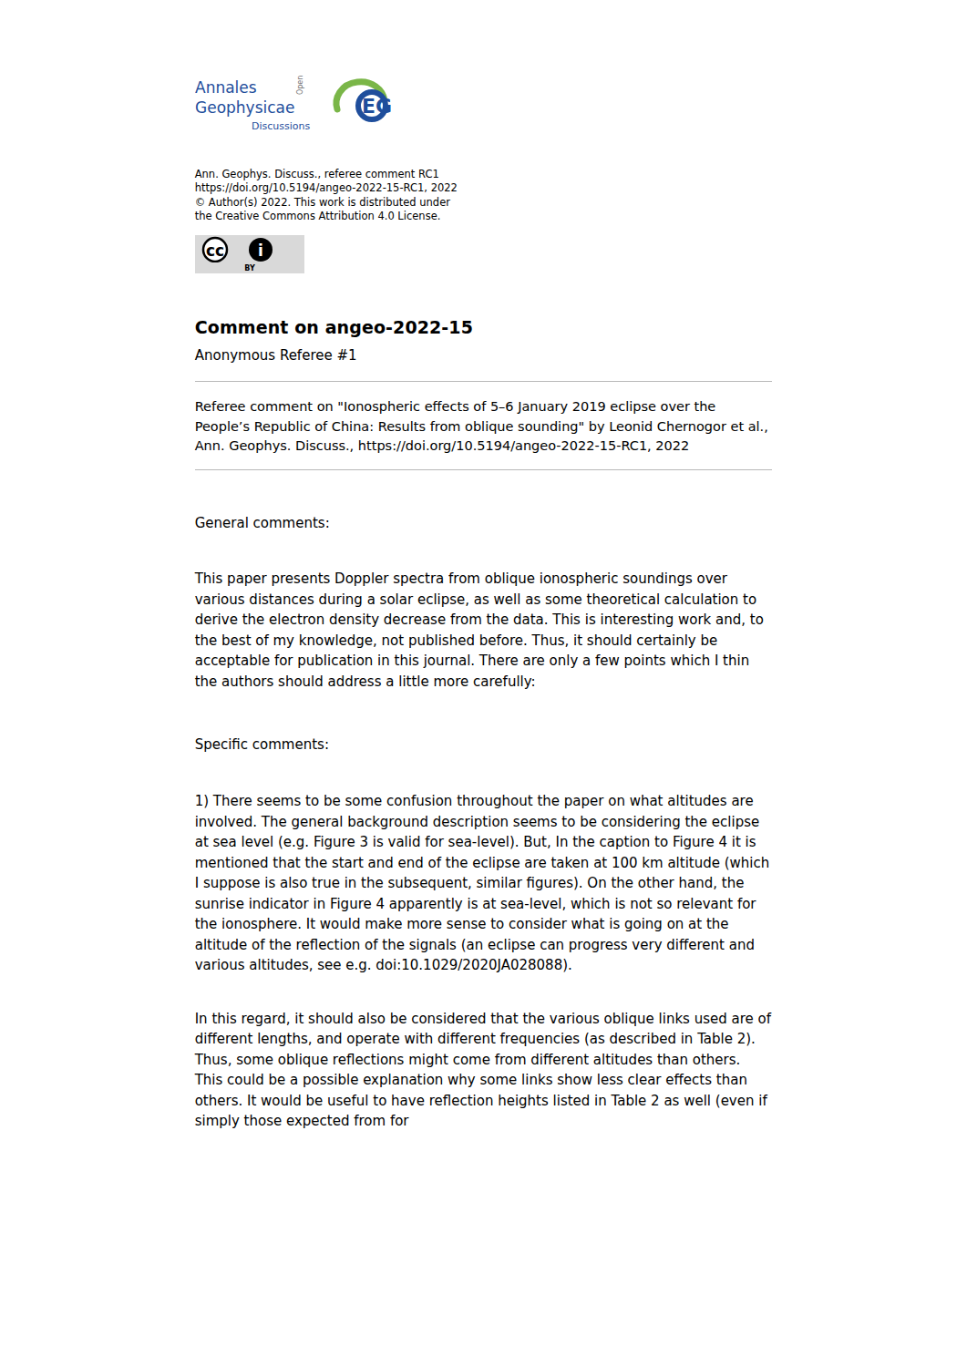Annales Geophysicae Discussions Open Access EGU
Ann. Geophys. Discuss., referee comment RC1
https://doi.org/10.5194/angeo-2022-15-RC1, 2022
© Author(s) 2022. This work is distributed under
the Creative Commons Attribution 4.0 License.
cc i BY
Comment on angeo-2022-15
Anonymous Referee #1
Referee comment on "Ionospheric effects of 5–6 January 2019 eclipse over the People’s Republic of China: Results from oblique sounding" by Leonid Chernogor et al., Ann. Geophys. Discuss., https://doi.org/10.5194/angeo-2022-15-RC1, 2022
General comments:
This paper presents Doppler spectra from oblique ionospheric soundings over various distances during a solar eclipse, as well as some theoretical calculation to derive the electron density decrease from the data. This is interesting work and, to the best of my knowledge, not published before. Thus, it should certainly be acceptable for publication in this journal. There are only a few points which I thin the authors should address a little more carefully:
Specific comments:
1) There seems to be some confusion throughout the paper on what altitudes are involved. The general background description seems to be considering the eclipse at sea level (e.g. Figure 3 is valid for sea-level). But, In the caption to Figure 4 it is mentioned that the start and end of the eclipse are taken at 100 km altitude (which I suppose is also true in the subsequent, similar figures). On the other hand, the sunrise indicator in Figure 4 apparently is at sea-level, which is not so relevant for the ionosphere. It would make more sense to consider what is going on at the altitude of the reflection of the signals (an eclipse can progress very different and various altitudes, see e.g. doi:10.1029/2020JA028088).
In this regard, it should also be considered that the various oblique links used are of different lengths, and operate with different frequencies (as described in Table 2). Thus, some oblique reflections might come from different altitudes than others. This could be a possible explanation why some links show less clear effects than others. It would be useful to have reflection heights listed in Table 2 as well (even if simply those expected from for